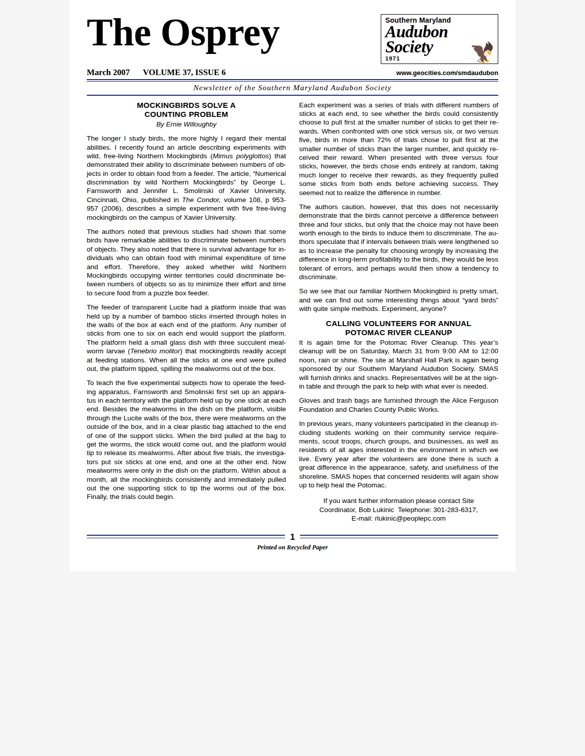The Osprey
Southern Maryland
Audubon
Society
1971
🦅
March 2007 VOLUME 37, ISSUE 6
www.geocities.com/smdaudubon
Newsletter of the Southern Maryland Audubon Society
MOCKINGBIRDS SOLVE A
COUNTING PROBLEM
By Ernie Willoughby
The longer I study birds, the more highly I regard their mental abilities. I recently found an article describing experiments with wild, free-living Northern Mockingbirds (Mimus polyglottos) that demonstrated their ability to discriminate between numbers of objects in order to obtain food from a feeder. The article, “Numerical discrimination by wild Northern Mockingbirds” by George L. Farnsworth and Jennifer L. Smolinski of Xavier University, Cincinnati, Ohio, published in The Condor, volume 108, p 953-957 (2006), describes a simple experiment with five free-living mockingbirds on the campus of Xavier University.
The authors noted that previous studies had shown that some birds have remarkable abilities to discriminate between numbers of objects. They also noted that there is survival advantage for individuals who can obtain food with minimal expenditure of time and effort. Therefore, they asked whether wild Northern Mockingbirds occupying winter territories could discriminate between numbers of objects so as to minimize their effort and time to secure food from a puzzle box feeder.
The feeder of transparent Lucite had a platform inside that was held up by a number of bamboo sticks inserted through holes in the walls of the box at each end of the platform. Any number of sticks from one to six on each end would support the platform. The platform held a small glass dish with three succulent mealworm larvae (Tenebrio molitor) that mockingbirds readily accept at feeding stations. When all the sticks at one end were pulled out, the platform tipped, spilling the mealworms out of the box.
To teach the five experimental subjects how to operate the feeding apparatus, Farnsworth and Smolinski first set up an apparatus in each territory with the platform held up by one stick at each end. Besides the mealworms in the dish on the platform, visible through the Lucite walls of the box, there were mealworms on the outside of the box, and in a clear plastic bag attached to the end of one of the support sticks. When the bird pulled at the bag to get the worms, the stick would come out, and the platform would tip to release its mealworms. After about five trials, the investigators put six sticks at one end, and one at the other end. Now mealworms were only in the dish on the platform. Within about a month, all the mockingbirds consistently and immediately pulled out the one supporting stick to tip the worms out of the box. Finally, the trials could begin.
Each experiment was a series of trials with different numbers of sticks at each end, to see whether the birds could consistently choose to pull first at the smaller number of sticks to get their rewards. When confronted with one stick versus six, or two versus five, birds in more than 72% of trials chose to pull first at the smaller number of sticks than the larger number, and quickly received their reward. When presented with three versus four sticks, however, the birds chose ends entirely at random, taking much longer to receive their rewards, as they frequently pulled some sticks from both ends before achieving success. They seemed not to realize the difference in number.
The authors caution, however, that this does not necessarily demonstrate that the birds cannot perceive a difference between three and four sticks, but only that the choice may not have been worth enough to the birds to induce them to discriminate. The authors speculate that if intervals between trials were lengthened so as to increase the penalty for choosing wrongly by increasing the difference in long-term profitability to the birds, they would be less tolerant of errors, and perhaps would then show a tendency to discriminate.
So we see that our familiar Northern Mockingbird is pretty smart, and we can find out some interesting things about “yard birds” with quite simple methods. Experiment, anyone?
CALLING VOLUNTEERS FOR ANNUAL
POTOMAC RIVER CLEANUP
It is again time for the Potomac River Cleanup. This year’s cleanup will be on Saturday, March 31 from 9:00 AM to 12:00 noon, rain or shine. The site at Marshall Hall Park is again being sponsored by our Southern Maryland Audubon Society. SMAS will furnish drinks and snacks. Representatives will be at the sign-in table and through the park to help with what ever is needed.
Gloves and trash bags are furnished through the Alice Ferguson Foundation and Charles County Public Works.
In previous years, many volunteers participated in the cleanup including students working on their community service requirements, scout troops, church groups, and businesses, as well as residents of all ages interested in the environment in which we live. Every year after the volunteers are done there is such a great difference in the appearance, safety, and usefulness of the shoreline. SMAS hopes that concerned residents will again show up to help heal the Potomac.
If you want further information please contact Site
Coordinator, Bob Lukinic Telephone: 301-283-6317,
E-mail: rlukinic@peoplepc.com
1
Printed on Recycled Paper